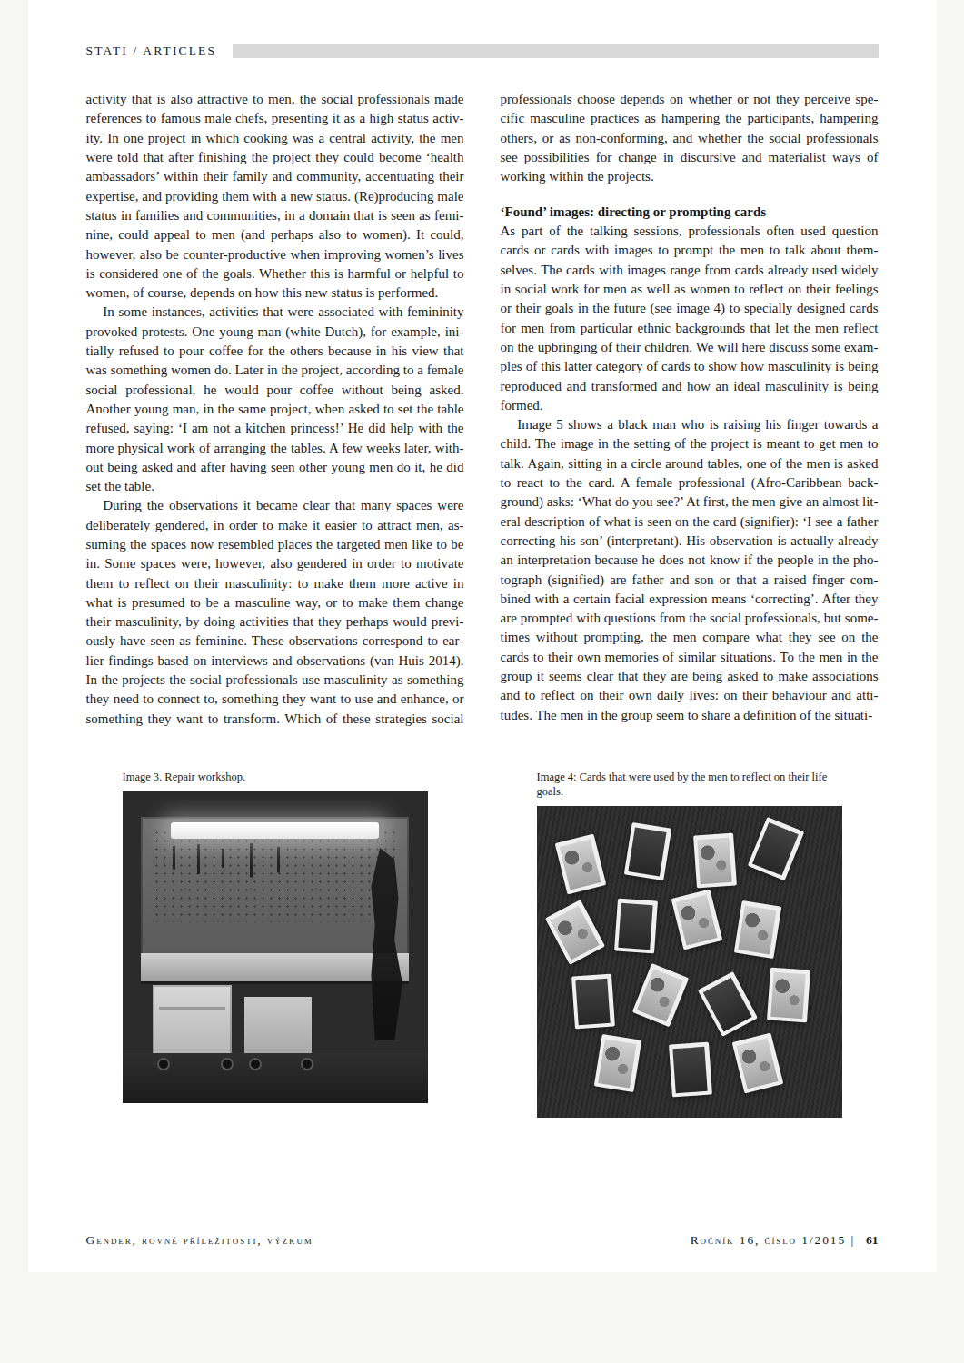Stati / Articles
activity that is also attractive to men, the social professionals made references to famous male chefs, presenting it as a high status activity. In one project in which cooking was a central activity, the men were told that after finishing the project they could become ‘health ambassadors’ within their family and community, accentuating their expertise, and providing them with a new status. (Re)producing male status in families and communities, in a domain that is seen as feminine, could appeal to men (and perhaps also to women). It could, however, also be counter-productive when improving women’s lives is considered one of the goals. Whether this is harmful or helpful to women, of course, depends on how this new status is performed.
In some instances, activities that were associated with femininity provoked protests. One young man (white Dutch), for example, initially refused to pour coffee for the others because in his view that was something women do. Later in the project, according to a female social professional, he would pour coffee without being asked. Another young man, in the same project, when asked to set the table refused, saying: ‘I am not a kitchen princess!’ He did help with the more physical work of arranging the tables. A few weeks later, without being asked and after having seen other young men do it, he did set the table.
During the observations it became clear that many spaces were deliberately gendered, in order to make it easier to attract men, assuming the spaces now resembled places the targeted men like to be in. Some spaces were, however, also gendered in order to motivate them to reflect on their masculinity: to make them more active in what is presumed to be a masculine way, or to make them change their masculinity, by doing activities that they perhaps would previously have seen as feminine. These observations correspond to earlier findings based on interviews and observations (van Huis 2014). In the projects the social professionals use masculinity as something they need to connect to, something they want to use and enhance, or something they want to transform. Which of these strategies social professionals choose depends on whether or not they perceive specific masculine practices as hampering the participants, hampering others, or as non-conforming, and whether the social professionals see possibilities for change in discursive and materialist ways of working within the projects.
‘Found’ images: directing or prompting cards
As part of the talking sessions, professionals often used question cards or cards with images to prompt the men to talk about themselves. The cards with images range from cards already used widely in social work for men as well as women to reflect on their feelings or their goals in the future (see image 4) to specially designed cards for men from particular ethnic backgrounds that let the men reflect on the upbringing of their children. We will here discuss some examples of this latter category of cards to show how masculinity is being reproduced and transformed and how an ideal masculinity is being formed.
Image 5 shows a black man who is raising his finger towards a child. The image in the setting of the project is meant to get men to talk. Again, sitting in a circle around tables, one of the men is asked to react to the card. A female professional (Afro-Caribbean background) asks: ‘What do you see?’ At first, the men give an almost literal description of what is seen on the card (signifier): ‘I see a father correcting his son’ (interpretant). His observation is actually already an interpretation because he does not know if the people in the photograph (signified) are father and son or that a raised finger combined with a certain facial expression means ‘correcting’. After they are prompted with questions from the social professionals, but sometimes without prompting, the men compare what they see on the cards to their own memories of similar situations. To the men in the group it seems clear that they are being asked to make associations and to reflect on their own daily lives: on their behaviour and attitudes. The men in the group seem to share a definition of the situati-
Image 3. Repair workshop.
Image 4: Cards that were used by the men to reflect on their life goals.
Gender, rovné příležitosti, výzkum
Ročník 16, číslo 1/2015 | 61